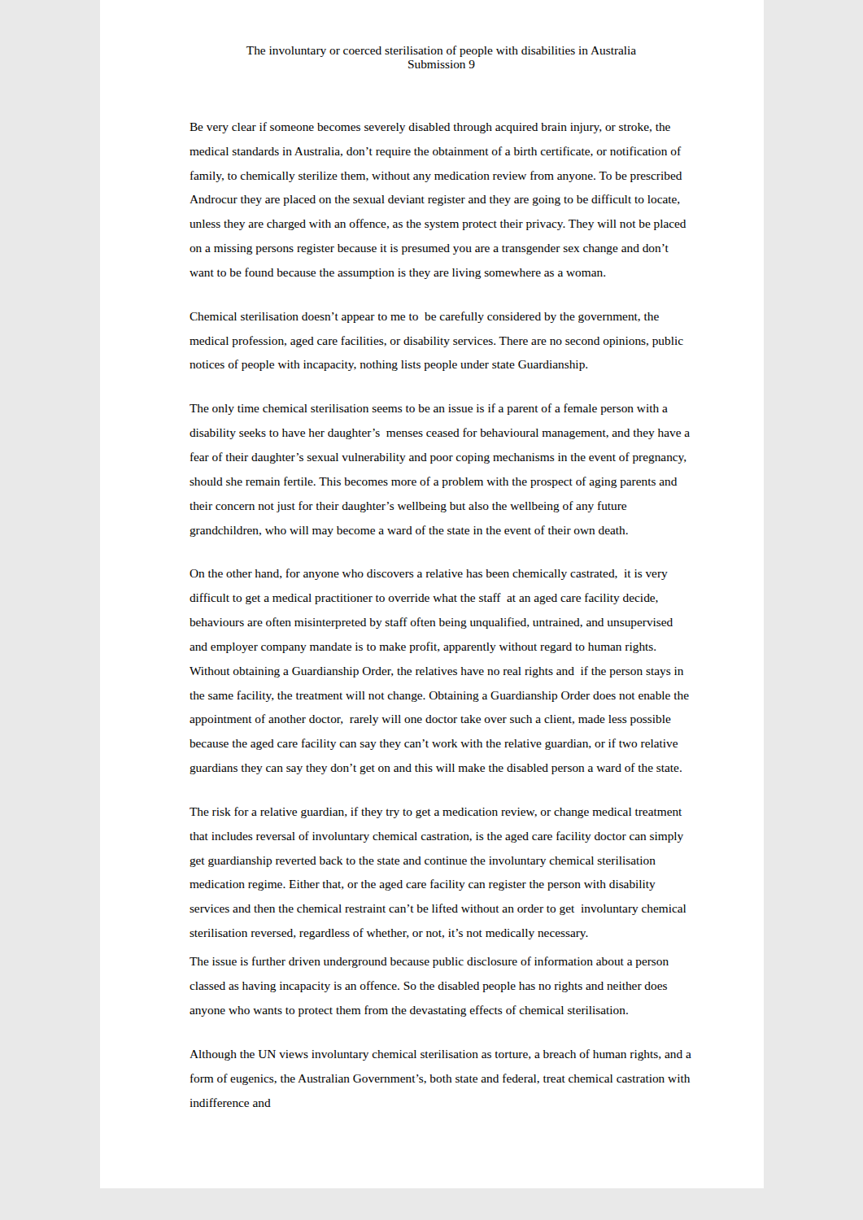The involuntary or coerced sterilisation of people with disabilities in Australia Submission 9
Be very clear if someone becomes severely disabled through acquired brain injury, or stroke, the medical standards in Australia, don’t require the obtainment of a birth certificate, or notification of family, to chemically sterilize them, without any medication review from anyone. To be prescribed Androcur they are placed on the sexual deviant register and they are going to be difficult to locate, unless they are charged with an offence, as the system protect their privacy. They will not be placed on a missing persons register because it is presumed you are a transgender sex change and don’t want to be found because the assumption is they are living somewhere as a woman.
Chemical sterilisation doesn’t appear to me to be carefully considered by the government, the medical profession, aged care facilities, or disability services. There are no second opinions, public notices of people with incapacity, nothing lists people under state Guardianship.
The only time chemical sterilisation seems to be an issue is if a parent of a female person with a disability seeks to have her daughter’s menses ceased for behavioural management, and they have a fear of their daughter’s sexual vulnerability and poor coping mechanisms in the event of pregnancy, should she remain fertile. This becomes more of a problem with the prospect of aging parents and their concern not just for their daughter’s wellbeing but also the wellbeing of any future grandchildren, who will may become a ward of the state in the event of their own death.
On the other hand, for anyone who discovers a relative has been chemically castrated, it is very difficult to get a medical practitioner to override what the staff at an aged care facility decide, behaviours are often misinterpreted by staff often being unqualified, untrained, and unsupervised and employer company mandate is to make profit, apparently without regard to human rights. Without obtaining a Guardianship Order, the relatives have no real rights and if the person stays in the same facility, the treatment will not change. Obtaining a Guardianship Order does not enable the appointment of another doctor, rarely will one doctor take over such a client, made less possible because the aged care facility can say they can’t work with the relative guardian, or if two relative guardians they can say they don’t get on and this will make the disabled person a ward of the state.
The risk for a relative guardian, if they try to get a medication review, or change medical treatment that includes reversal of involuntary chemical castration, is the aged care facility doctor can simply get guardianship reverted back to the state and continue the involuntary chemical sterilisation medication regime. Either that, or the aged care facility can register the person with disability services and then the chemical restraint can’t be lifted without an order to get involuntary chemical sterilisation reversed, regardless of whether, or not, it’s not medically necessary.
The issue is further driven underground because public disclosure of information about a person classed as having incapacity is an offence. So the disabled people has no rights and neither does anyone who wants to protect them from the devastating effects of chemical sterilisation.
Although the UN views involuntary chemical sterilisation as torture, a breach of human rights, and a form of eugenics, the Australian Government’s, both state and federal, treat chemical castration with indifference and